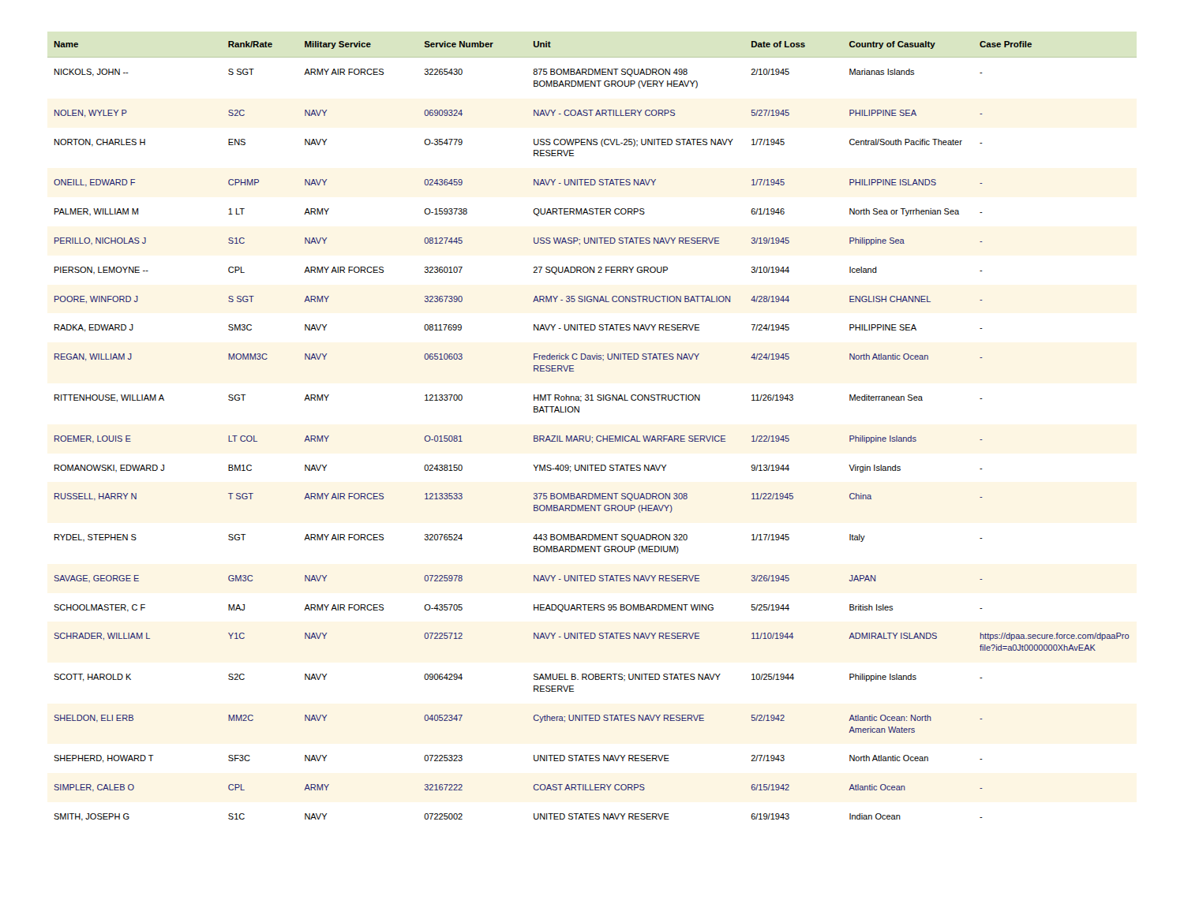| Name | Rank/Rate | Military Service | Service Number | Unit | Date of Loss | Country of Casualty | Case Profile |
| --- | --- | --- | --- | --- | --- | --- | --- |
| NICKOLS, JOHN -- | S SGT | ARMY AIR FORCES | 32265430 | 875 BOMBARDMENT SQUADRON 498 BOMBARDMENT GROUP (VERY HEAVY) | 2/10/1945 | Marianas Islands | - |
| NOLEN, WYLEY P | S2C | NAVY | 06909324 | NAVY - COAST ARTILLERY CORPS | 5/27/1945 | PHILIPPINE SEA | - |
| NORTON, CHARLES H | ENS | NAVY | O-354779 | USS COWPENS (CVL-25); UNITED STATES NAVY RESERVE | 1/7/1945 | Central/South Pacific Theater | - |
| ONEILL, EDWARD F | CPHMP | NAVY | 02436459 | NAVY - UNITED STATES NAVY | 1/7/1945 | PHILIPPINE ISLANDS | - |
| PALMER, WILLIAM M | 1 LT | ARMY | O-1593738 | QUARTERMASTER CORPS | 6/1/1946 | North Sea or Tyrrhenian Sea | - |
| PERILLO, NICHOLAS J | S1C | NAVY | 08127445 | USS WASP; UNITED STATES NAVY RESERVE | 3/19/1945 | Philippine Sea | - |
| PIERSON, LEMOYNE -- | CPL | ARMY AIR FORCES | 32360107 | 27 SQUADRON 2 FERRY GROUP | 3/10/1944 | Iceland | - |
| POORE, WINFORD J | S SGT | ARMY | 32367390 | ARMY - 35 SIGNAL CONSTRUCTION BATTALION | 4/28/1944 | ENGLISH CHANNEL | - |
| RADKA, EDWARD J | SM3C | NAVY | 08117699 | NAVY - UNITED STATES NAVY RESERVE | 7/24/1945 | PHILIPPINE SEA | - |
| REGAN, WILLIAM J | MOMM3C | NAVY | 06510603 | Frederick C Davis; UNITED STATES NAVY RESERVE | 4/24/1945 | North Atlantic Ocean | - |
| RITTENHOUSE, WILLIAM A | SGT | ARMY | 12133700 | HMT Rohna; 31 SIGNAL CONSTRUCTION BATTALION | 11/26/1943 | Mediterranean Sea | - |
| ROEMER, LOUIS E | LT COL | ARMY | O-015081 | BRAZIL MARU; CHEMICAL WARFARE SERVICE | 1/22/1945 | Philippine Islands | - |
| ROMANOWSKI, EDWARD J | BM1C | NAVY | 02438150 | YMS-409; UNITED STATES NAVY | 9/13/1944 | Virgin Islands | - |
| RUSSELL, HARRY N | T SGT | ARMY AIR FORCES | 12133533 | 375 BOMBARDMENT SQUADRON 308 BOMBARDMENT GROUP (HEAVY) | 11/22/1945 | China | - |
| RYDEL, STEPHEN S | SGT | ARMY AIR FORCES | 32076524 | 443 BOMBARDMENT SQUADRON 320 BOMBARDMENT GROUP (MEDIUM) | 1/17/1945 | Italy | - |
| SAVAGE, GEORGE E | GM3C | NAVY | 07225978 | NAVY - UNITED STATES NAVY RESERVE | 3/26/1945 | JAPAN | - |
| SCHOOLMASTER, C F | MAJ | ARMY AIR FORCES | O-435705 | HEADQUARTERS 95 BOMBARDMENT WING | 5/25/1944 | British Isles | - |
| SCHRADER, WILLIAM L | Y1C | NAVY | 07225712 | NAVY - UNITED STATES NAVY RESERVE | 11/10/1944 | ADMIRALTY ISLANDS | https://dpaa.secure.force.com/dpaaProfile?id=a0Jt0000000XhAvEAK |
| SCOTT, HAROLD K | S2C | NAVY | 09064294 | SAMUEL B. ROBERTS; UNITED STATES NAVY RESERVE | 10/25/1944 | Philippine Islands | - |
| SHELDON, ELI ERB | MM2C | NAVY | 04052347 | Cythera; UNITED STATES NAVY RESERVE | 5/2/1942 | Atlantic Ocean: North American Waters | - |
| SHEPHERD, HOWARD T | SF3C | NAVY | 07225323 | UNITED STATES NAVY RESERVE | 2/7/1943 | North Atlantic Ocean | - |
| SIMPLER, CALEB O | CPL | ARMY | 32167222 | COAST ARTILLERY CORPS | 6/15/1942 | Atlantic Ocean | - |
| SMITH, JOSEPH G | S1C | NAVY | 07225002 | UNITED STATES NAVY RESERVE | 6/19/1943 | Indian Ocean | - |